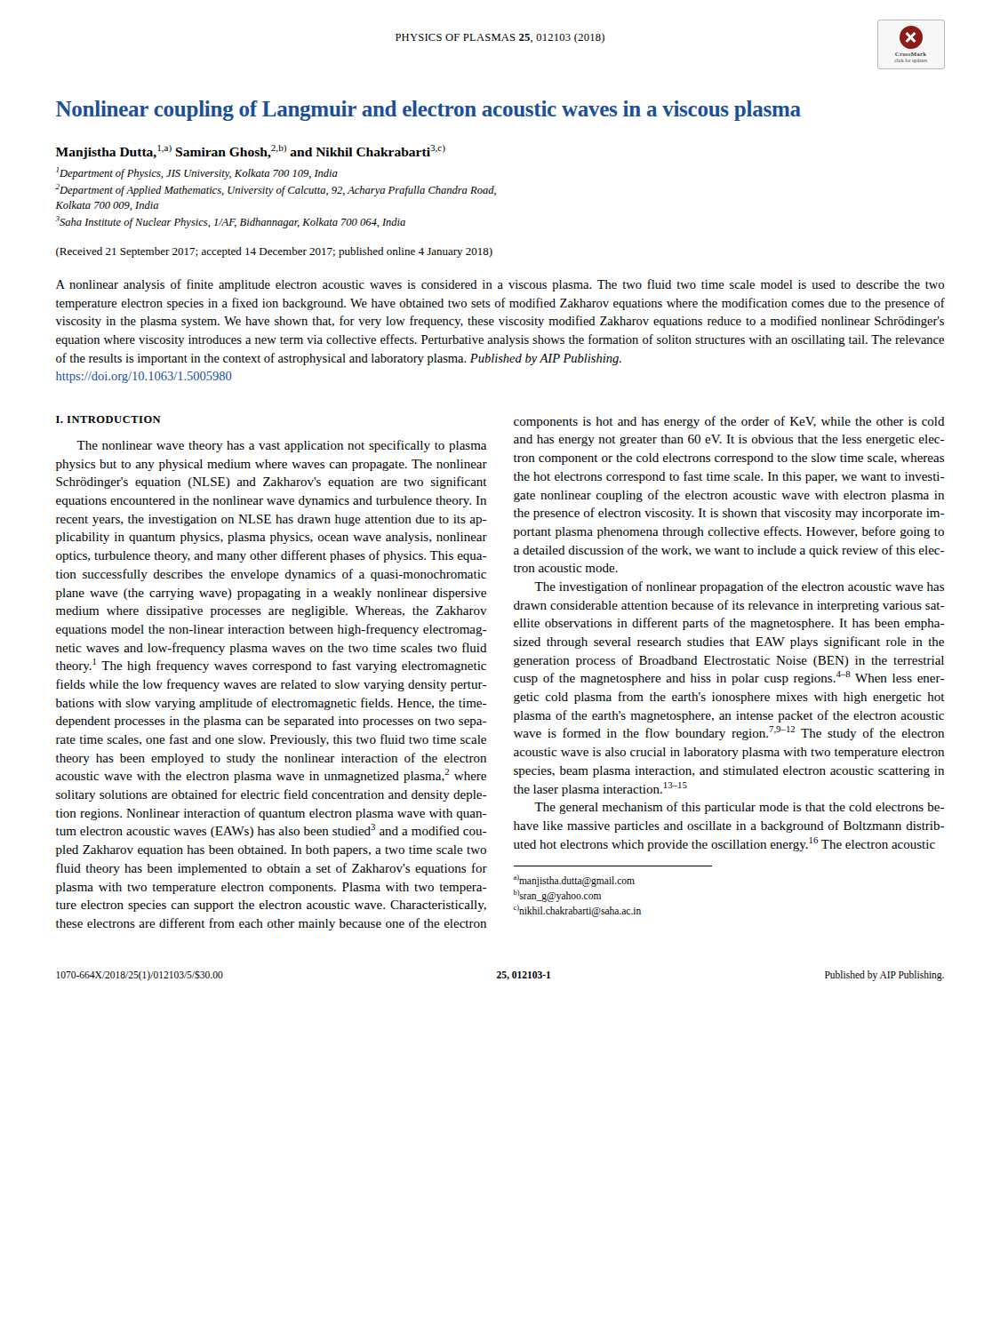PHYSICS OF PLASMAS 25, 012103 (2018)
CrossMark
click for updates
Nonlinear coupling of Langmuir and electron acoustic waves in a viscous plasma
Manjistha Dutta,1,a) Samiran Ghosh,2,b) and Nikhil Chakrabarti3,c)
1Department of Physics, JIS University, Kolkata 700 109, India
2Department of Applied Mathematics, University of Calcutta, 92, Acharya Prafulla Chandra Road,
Kolkata 700 009, India
3Saha Institute of Nuclear Physics, 1/AF, Bidhannagar, Kolkata 700 064, India
(Received 21 September 2017; accepted 14 December 2017; published online 4 January 2018)
A nonlinear analysis of finite amplitude electron acoustic waves is considered in a viscous plasma. The two fluid two time scale model is used to describe the two temperature electron species in a fixed ion background. We have obtained two sets of modified Zakharov equations where the modification comes due to the presence of viscosity in the plasma system. We have shown that, for very low frequency, these viscosity modified Zakharov equations reduce to a modified nonlinear Schrödinger's equation where viscosity introduces a new term via collective effects. Perturbative analysis shows the formation of soliton structures with an oscillating tail. The relevance of the results is important in the context of astrophysical and laboratory plasma. Published by AIP Publishing.
https://doi.org/10.1063/1.5005980
I. INTRODUCTION
The nonlinear wave theory has a vast application not specifically to plasma physics but to any physical medium where waves can propagate. The nonlinear Schrödinger's equation (NLSE) and Zakharov's equation are two significant equations encountered in the nonlinear wave dynamics and turbulence theory. In recent years, the investigation on NLSE has drawn huge attention due to its applicability in quantum physics, plasma physics, ocean wave analysis, nonlinear optics, turbulence theory, and many other different phases of physics. This equation successfully describes the envelope dynamics of a quasi-monochromatic plane wave (the carrying wave) propagating in a weakly nonlinear dispersive medium where dissipative processes are negligible. Whereas, the Zakharov equations model the non-linear interaction between high-frequency electromagnetic waves and low-frequency plasma waves on the two time scales two fluid theory.1 The high frequency waves correspond to fast varying electromagnetic fields while the low frequency waves are related to slow varying density perturbations with slow varying amplitude of electromagnetic fields. Hence, the time-dependent processes in the plasma can be separated into processes on two separate time scales, one fast and one slow. Previously, this two fluid two time scale theory has been employed to study the nonlinear interaction of the electron acoustic wave with the electron plasma wave in unmagnetized plasma,2 where solitary solutions are obtained for electric field concentration and density depletion regions. Nonlinear interaction of quantum electron plasma wave with quantum electron acoustic waves (EAWs) has also been studied3 and a modified coupled Zakharov equation has been obtained. In both papers, a two time scale two fluid theory has been implemented to obtain a set of Zakharov's equations for plasma with two temperature electron components. Plasma with two temperature electron species can support the electron acoustic wave. Characteristically, these electrons are different from each other mainly because one of the electron components is hot and has energy of the order of KeV, while the other is cold and has energy not greater than 60 eV. It is obvious that the less energetic electron component or the cold electrons correspond to the slow time scale, whereas the hot electrons correspond to fast time scale. In this paper, we want to investigate nonlinear coupling of the electron acoustic wave with electron plasma in the presence of electron viscosity. It is shown that viscosity may incorporate important plasma phenomena through collective effects. However, before going to a detailed discussion of the work, we want to include a quick review of this electron acoustic mode.
The investigation of nonlinear propagation of the electron acoustic wave has drawn considerable attention because of its relevance in interpreting various satellite observations in different parts of the magnetosphere. It has been emphasized through several research studies that EAW plays significant role in the generation process of Broadband Electrostatic Noise (BEN) in the terrestrial cusp of the magnetosphere and hiss in polar cusp regions.4–8 When less energetic cold plasma from the earth's ionosphere mixes with high energetic hot plasma of the earth's magnetosphere, an intense packet of the electron acoustic wave is formed in the flow boundary region.7,9–12 The study of the electron acoustic wave is also crucial in laboratory plasma with two temperature electron species, beam plasma interaction, and stimulated electron acoustic scattering in the laser plasma interaction.13–15
The general mechanism of this particular mode is that the cold electrons behave like massive particles and oscillate in a background of Boltzmann distributed hot electrons which provide the oscillation energy.16 The electron acoustic
a)manjistha.dutta@gmail.com
b)sran_g@yahoo.com
c)nikhil.chakrabarti@saha.ac.in
1070-664X/2018/25(1)/012103/5/$30.00
25, 012103-1
Published by AIP Publishing.